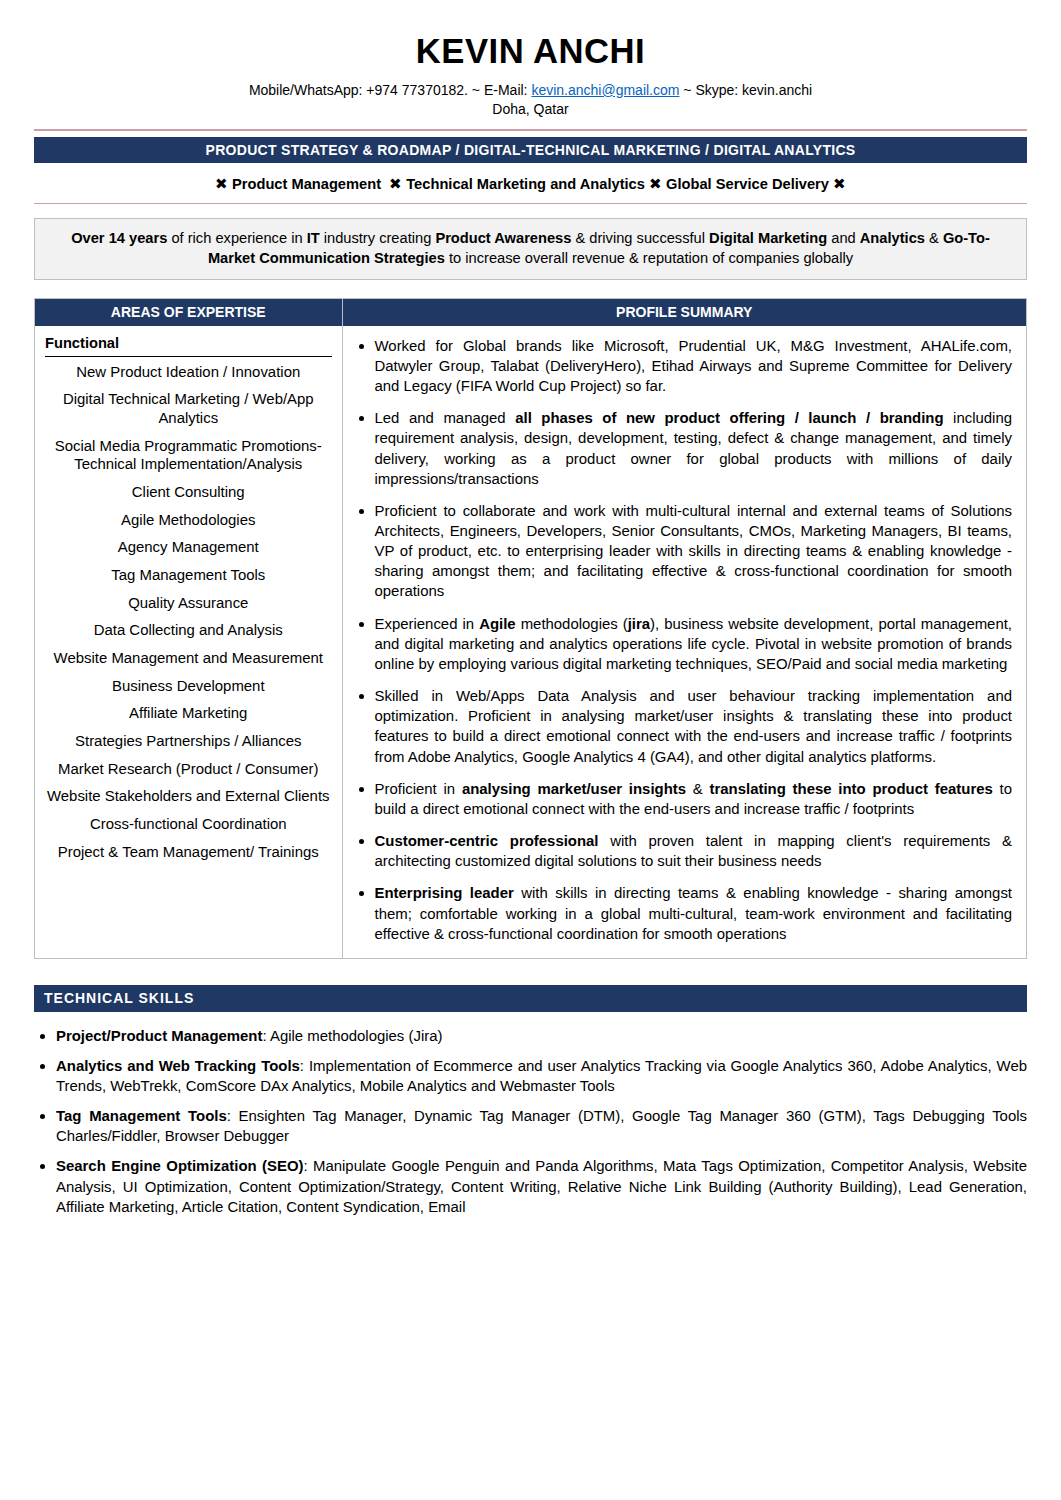KEVIN ANCHI
Mobile/WhatsApp: +974 77370182. ~ E-Mail: kevin.anchi@gmail.com ~ Skype: kevin.anchi Doha, Qatar
PRODUCT STRATEGY & ROADMAP / DIGITAL-TECHNICAL MARKETING / DIGITAL ANALYTICS
✖ Product Management ✖ Technical Marketing and Analytics ✖ Global Service Delivery ✖
Over 14 years of rich experience in IT industry creating Product Awareness & driving successful Digital Marketing and Analytics & Go-To-Market Communication Strategies to increase overall revenue & reputation of companies globally
| AREAS OF EXPERTISE Functional New Product Ideation / Innovation Digital Technical Marketing / Web/App Analytics Social Media Programmatic Promotions-Technical Implementation/Analysis Client Consulting Agile Methodologies Agency Management Tag Management Tools Quality Assurance Data Collecting and Analysis Website Management and Measurement Business Development Affiliate Marketing Strategies Partnerships / Alliances Market Research (Product / Consumer) Website Stakeholders and External Clients Cross-functional Coordination Project & Team Management/ Trainings | PROFILE SUMMARY Worked for Global brands like Microsoft, Prudential UK, M&G Investment, AHALife.com, Datwyler Group, Talabat (DeliveryHero), Etihad Airways and Supreme Committee for Delivery and Legacy (FIFA World Cup Project) so far. Led and managed all phases of new product offering / launch / branding including requirement analysis, design, development, testing, defect & change management, and timely delivery, working as a product owner for global products with millions of daily impressions/transactions Proficient to collaborate and work with multi-cultural internal and external teams of Solutions Architects, Engineers, Developers, Senior Consultants, CMOs, Marketing Managers, BI teams, VP of product, etc. to enterprising leader with skills in directing teams & enabling knowledge - sharing amongst them; and facilitating effective & cross-functional coordination for smooth operations Experienced in Agile methodologies ( jira ), business website development, portal management, and digital marketing and analytics operations life cycle. Pivotal in website promotion of brands online by employing various digital marketing techniques, SEO/Paid and social media marketing Skilled in Web/Apps Data Analysis and user behaviour tracking implementation and optimization. Proficient in analysing market/user insights & translating these into product features to build a direct emotional connect with the end-users and increase traffic / footprints from Adobe Analytics, Google Analytics 4 (GA4), and other digital analytics platforms. Proficient in analysing market/user insights & translating these into product features to build a direct emotional connect with the end-users and increase traffic / footprints Customer-centric professional with proven talent in mapping client's requirements & architecting customized digital solutions to suit their business needs Enterprising leader with skills in directing teams & enabling knowledge - sharing amongst them; comfortable working in a global multi-cultural, team-work environment and facilitating effective & cross-functional coordination for smooth operations |
TECHNICAL SKILLS
Project/Product Management: Agile methodologies (Jira)
Analytics and Web Tracking Tools: Implementation of Ecommerce and user Analytics Tracking via Google Analytics 360, Adobe Analytics, Web Trends, WebTrekk, ComScore DAx Analytics, Mobile Analytics and Webmaster Tools
Tag Management Tools: Ensighten Tag Manager, Dynamic Tag Manager (DTM), Google Tag Manager 360 (GTM), Tags Debugging Tools Charles/Fiddler, Browser Debugger
Search Engine Optimization (SEO): Manipulate Google Penguin and Panda Algorithms, Mata Tags Optimization, Competitor Analysis, Website Analysis, UI Optimization, Content Optimization/Strategy, Content Writing, Relative Niche Link Building (Authority Building), Lead Generation, Affiliate Marketing, Article Citation, Content Syndication, Email